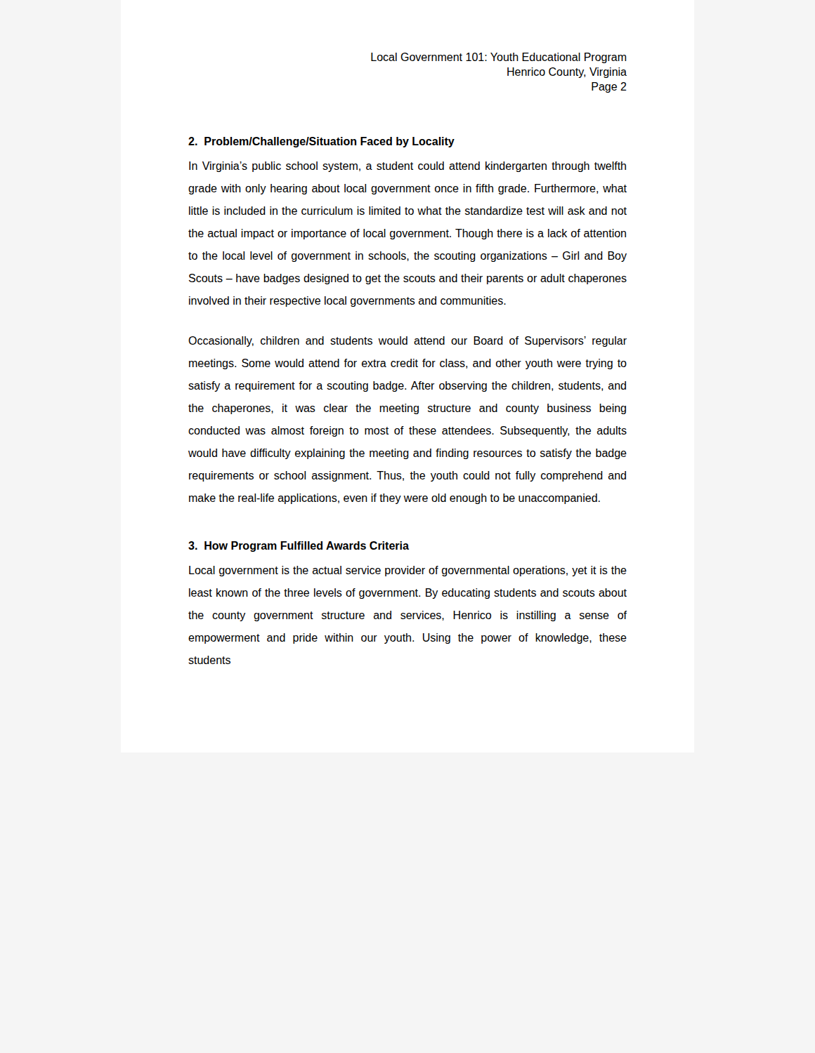Local Government 101: Youth Educational Program
Henrico County, Virginia
Page 2
2. Problem/Challenge/Situation Faced by Locality
In Virginia’s public school system, a student could attend kindergarten through twelfth grade with only hearing about local government once in fifth grade. Furthermore, what little is included in the curriculum is limited to what the standardize test will ask and not the actual impact or importance of local government. Though there is a lack of attention to the local level of government in schools, the scouting organizations – Girl and Boy Scouts – have badges designed to get the scouts and their parents or adult chaperones involved in their respective local governments and communities.
Occasionally, children and students would attend our Board of Supervisors’ regular meetings. Some would attend for extra credit for class, and other youth were trying to satisfy a requirement for a scouting badge. After observing the children, students, and the chaperones, it was clear the meeting structure and county business being conducted was almost foreign to most of these attendees. Subsequently, the adults would have difficulty explaining the meeting and finding resources to satisfy the badge requirements or school assignment. Thus, the youth could not fully comprehend and make the real-life applications, even if they were old enough to be unaccompanied.
3. How Program Fulfilled Awards Criteria
Local government is the actual service provider of governmental operations, yet it is the least known of the three levels of government. By educating students and scouts about the county government structure and services, Henrico is instilling a sense of empowerment and pride within our youth. Using the power of knowledge, these students